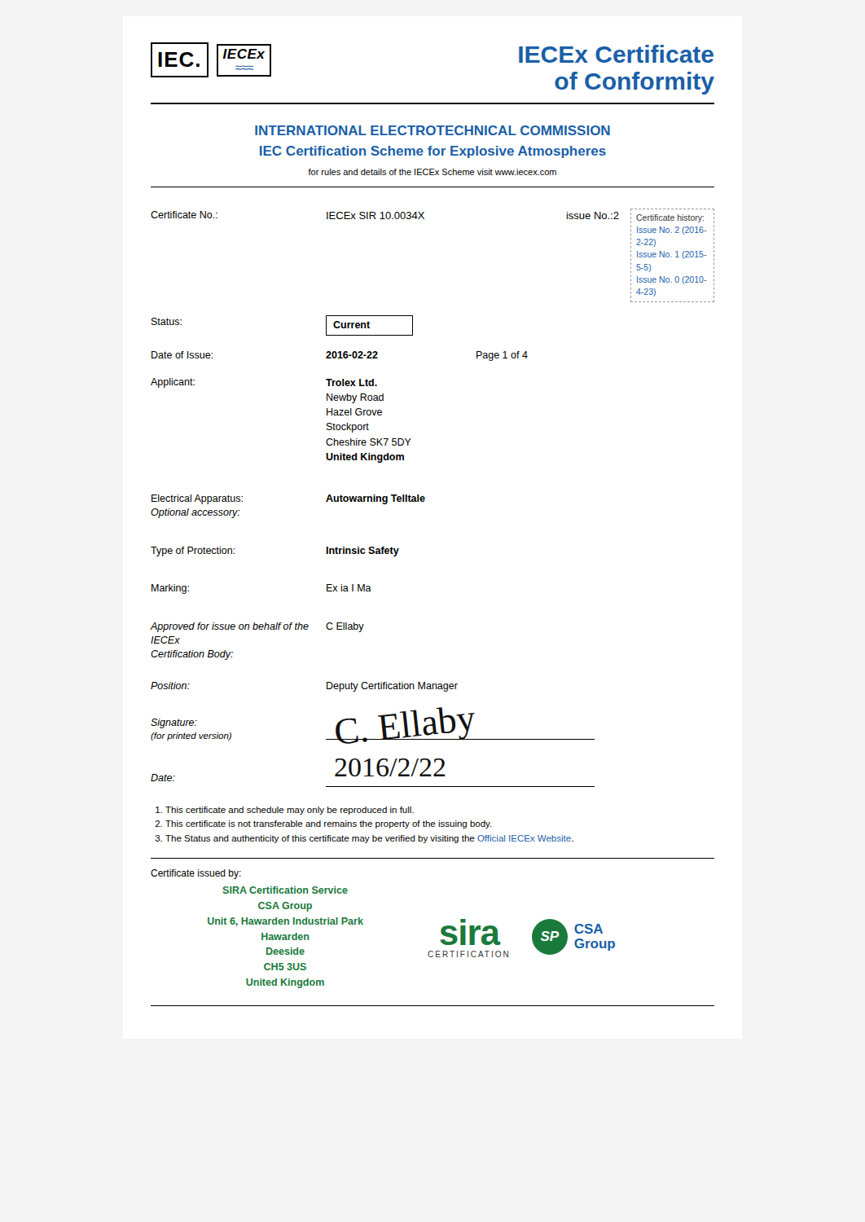IEC.
IECEx
≈≈≈
IECEx Certificate
of Conformity
INTERNATIONAL ELECTROTECHNICAL COMMISSION
IEC Certification Scheme for Explosive Atmospheres
for rules and details of the IECEx Scheme visit www.iecex.com
Certificate No.:
IECEx SIR 10.0034X
issue No.:2
Certificate history:
Issue No. 2 (2016-2-22)
Issue No. 1 (2015-5-5)
Issue No. 0 (2010-4-23)
Status:
Current
Date of Issue:
2016-02-22 Page 1 of 4
Applicant:
Trolex Ltd.
Newby Road
Hazel Grove
Stockport
Cheshire SK7 5DY
United Kingdom
Electrical Apparatus:
Optional accessory:
Autowarning Telltale
Type of Protection:
Intrinsic Safety
Marking:
Ex ia I Ma
Approved for issue on behalf of the IECEx
Certification Body:
C Ellaby
Position:
Deputy Certification Manager
Signature:(for printed version)
C. Ellaby
Date:
2016/2/22
This certificate and schedule may only be reproduced in full.
This certificate is not transferable and remains the property of the issuing body.
The Status and authenticity of this certificate may be verified by visiting the Official IECEx Website.
Certificate issued by:
SIRA Certification Service
CSA Group
Unit 6, Hawarden Industrial Park
Hawarden
Deeside
CH5 3US
United Kingdom
sira
CERTIFICATION
SP
CSA
Group